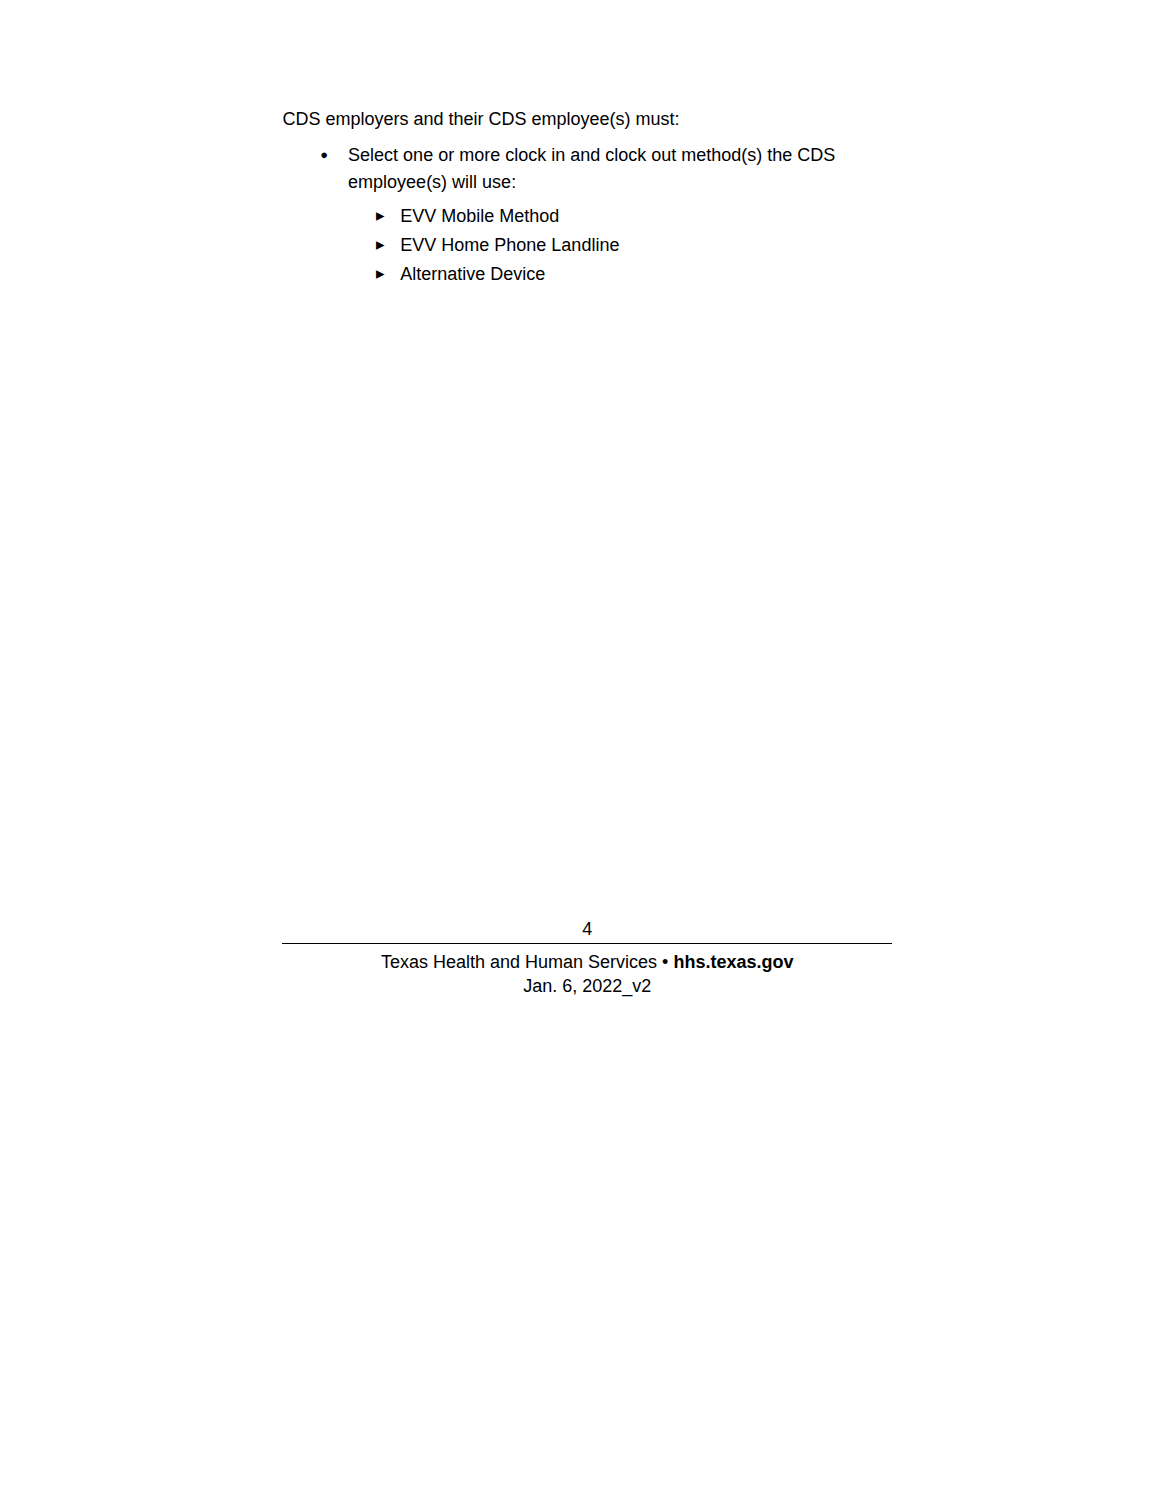CDS employers and their CDS employee(s) must:
Select one or more clock in and clock out method(s) the CDS employee(s) will use:
EVV Mobile Method
EVV Home Phone Landline
Alternative Device
4
Texas Health and Human Services • hhs.texas.gov
Jan. 6, 2022_v2